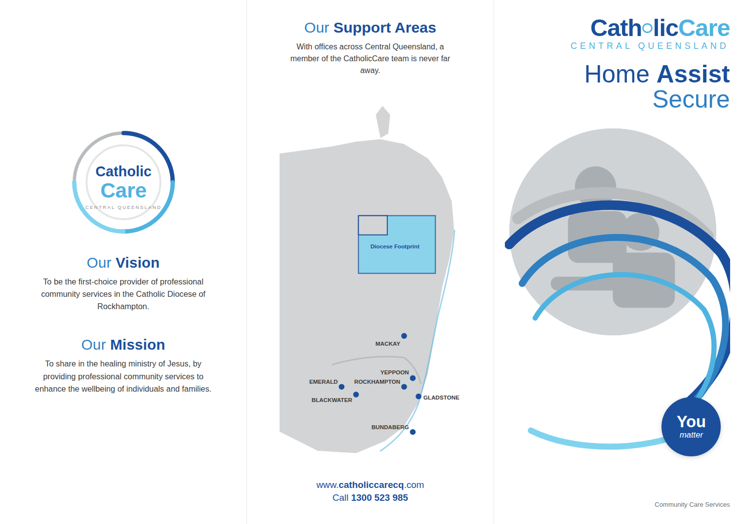Catholic Care CENTRAL QUEENSLAND
Our Vision
To be the first-choice provider of professional community services in the Catholic Diocese of Rockhampton.
Our Mission
To share in the healing ministry of Jesus, by providing professional community services to enhance the wellbeing of individuals and families.
Our Support Areas
With offices across Central Queensland, a member of the CatholicCare team is never far away.
Diocese Footprint MACKAY YEPPOON ROCKHAMPTON EMERALD BLACKWATER GLADSTONE BUNDABERG
www.catholiccarecq.com Call 1300 523 985
Cath lic Care CENTRAL QUEENSLAND
Home Assist Secure
You matter
Community Care Services